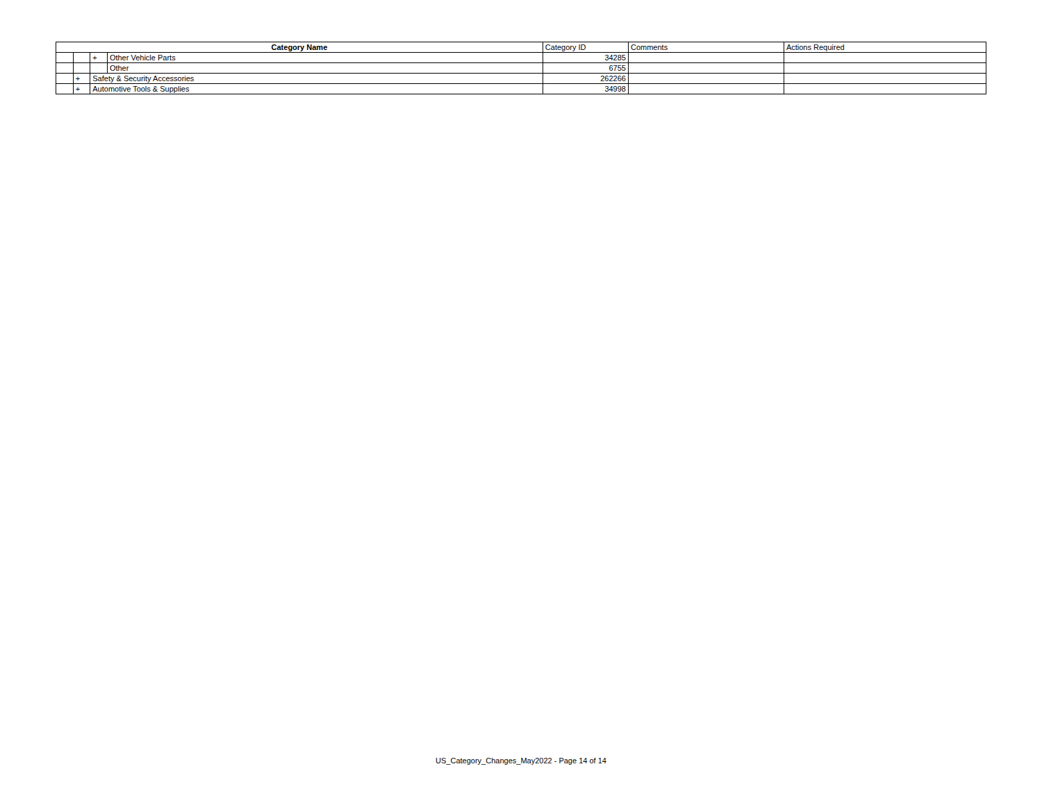| Category Name | Category ID | Comments | Actions Required |
| --- | --- | --- | --- |
| | | + | Other Vehicle Parts | 34285 | | |
| | | | Other | 6755 | | |
| | + | Safety & Security Accessories | 262266 | | |
| | + | Automotive Tools & Supplies | 34998 | | |
US_Category_Changes_May2022 - Page 14 of 14